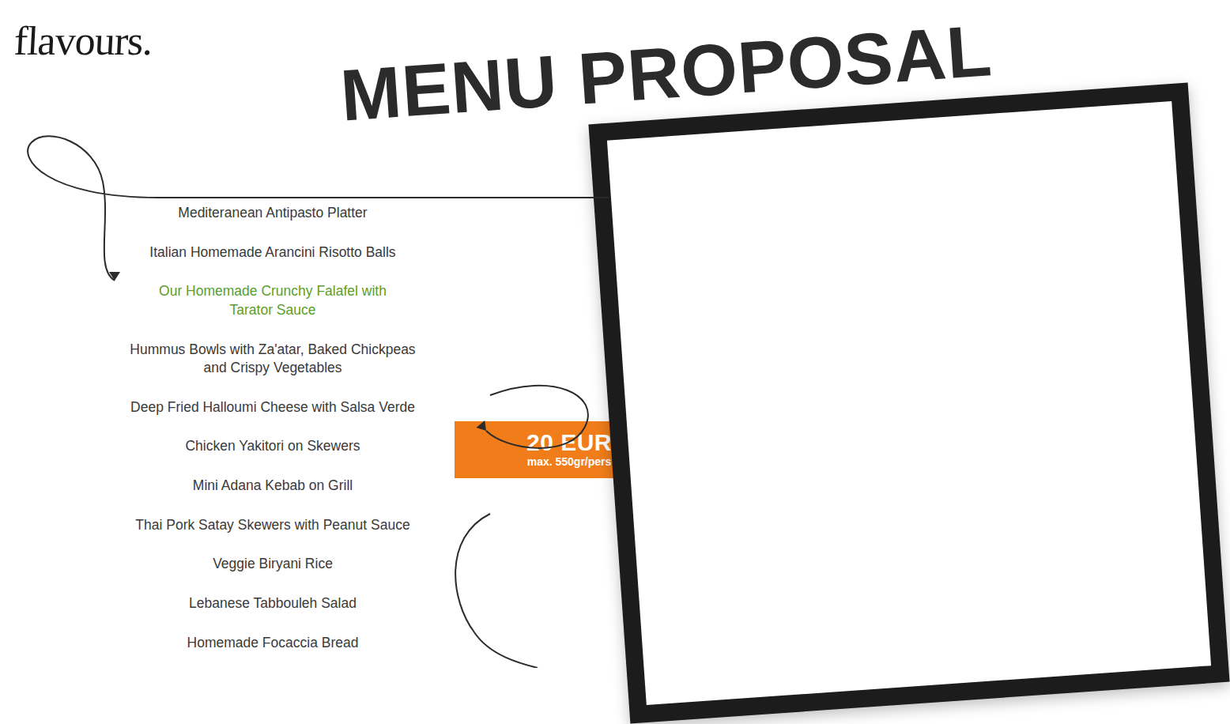flavours.
MENU PROPOSAL
Mediteranean Antipasto Platter
Italian Homemade Arancini Risotto Balls
Our Homemade Crunchy Falafel with
Tarator Sauce
Hummus Bowls with Za'atar, Baked Chickpeas
and Crispy Vegetables
Deep Fried Halloumi Cheese with Salsa Verde
Chicken Yakitori on Skewers
Mini Adana Kebab on Grill
Thai Pork Satay Skewers with Peanut Sauce
Veggie Biryani Rice
Lebanese Tabbouleh Salad
Homemade Focaccia Bread
20 EUR
max. 550gr/pers